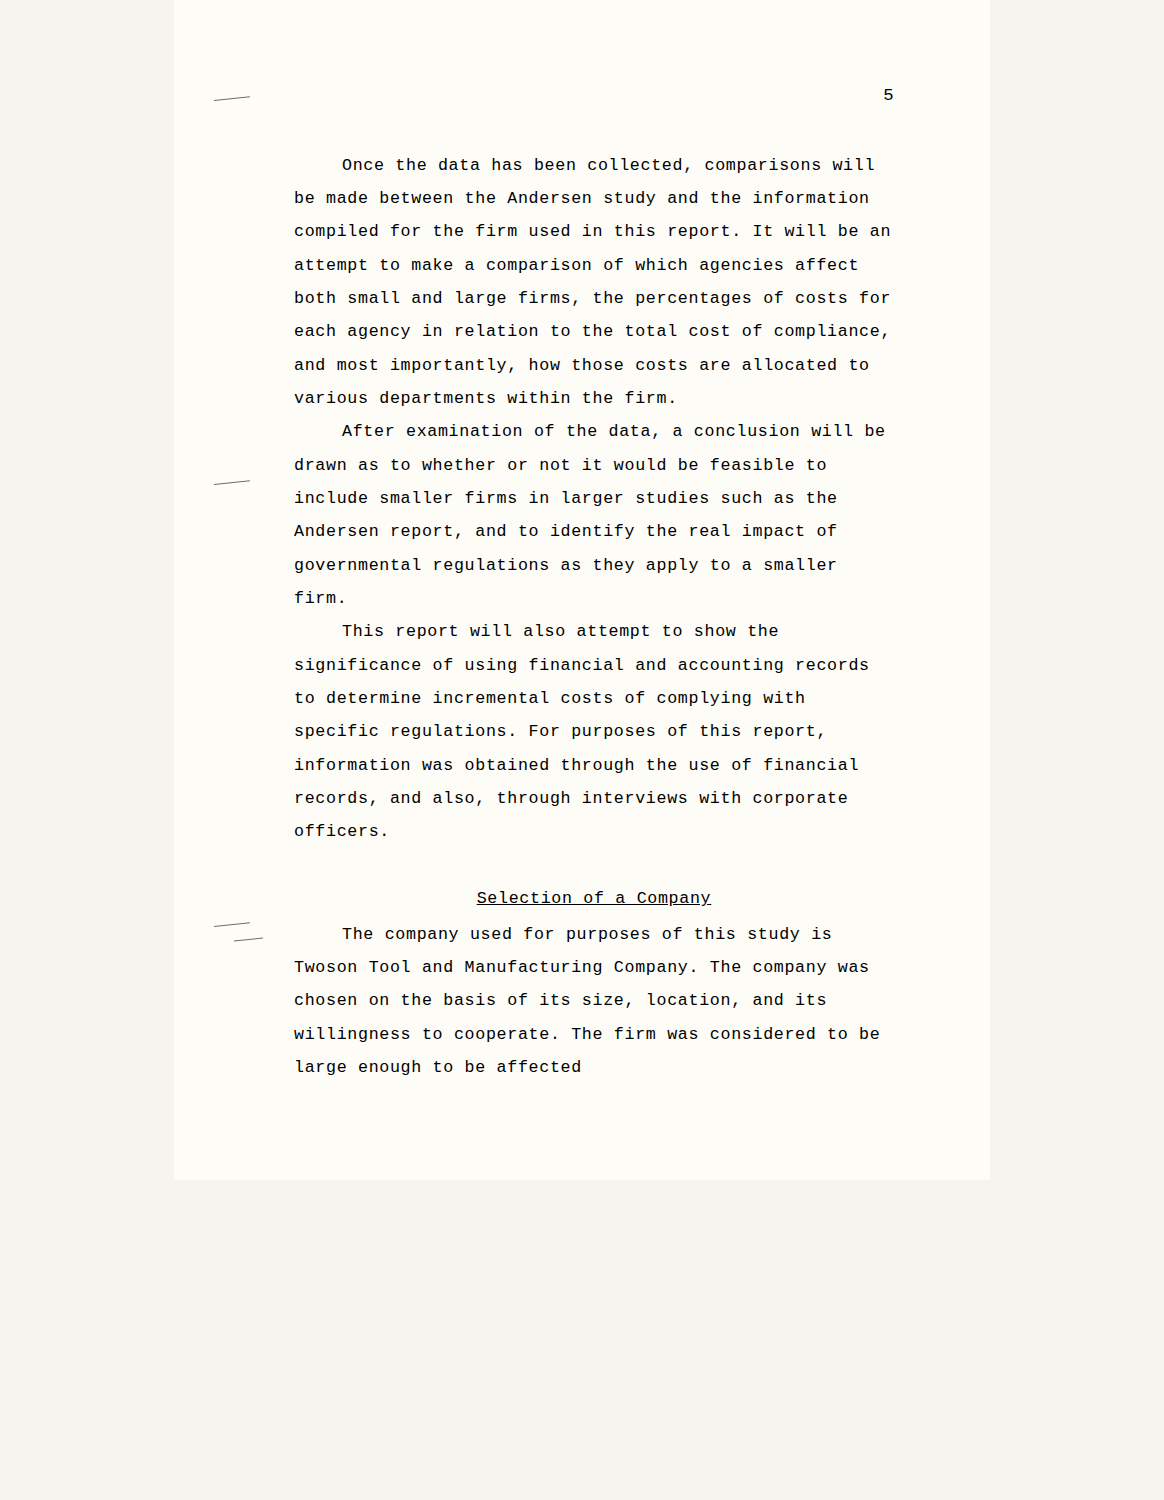5
Once the data has been collected, comparisons will be made between the Andersen study and the information compiled for the firm used in this report. It will be an attempt to make a comparison of which agencies affect both small and large firms, the percentages of costs for each agency in relation to the total cost of compliance, and most importantly, how those costs are allocated to various departments within the firm.
After examination of the data, a conclusion will be drawn as to whether or not it would be feasible to include smaller firms in larger studies such as the Andersen report, and to identify the real impact of governmental regulations as they apply to a smaller firm.
This report will also attempt to show the significance of using financial and accounting records to determine incremental costs of complying with specific regulations. For purposes of this report, information was obtained through the use of financial records, and also, through interviews with corporate officers.
Selection of a Company
The company used for purposes of this study is Twoson Tool and Manufacturing Company. The company was chosen on the basis of its size, location, and its willingness to cooperate. The firm was considered to be large enough to be affected